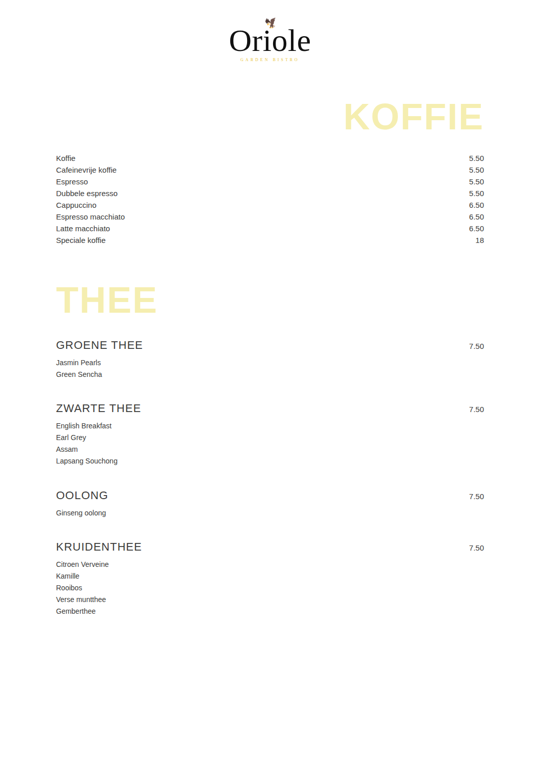Oriole🦅 GARDEN BISTRO
KOFFIE
Koffie 5.50
Cafeinevrije koffie 5.50
Espresso 5.50
Dubbele espresso 5.50
Cappuccino 6.50
Espresso macchiato 6.50
Latte macchiato 6.50
Speciale koffie 18
THEE
GROENE THEE 7.50
Jasmin Pearls
Green Sencha
ZWARTE THEE 7.50
English Breakfast
Earl Grey
Assam
Lapsang Souchong
OOLONG 7.50
Ginseng oolong
KRUIDENTHEE 7.50
Citroen Verveine
Kamille
Rooibos
Verse muntthee
Gemberthee